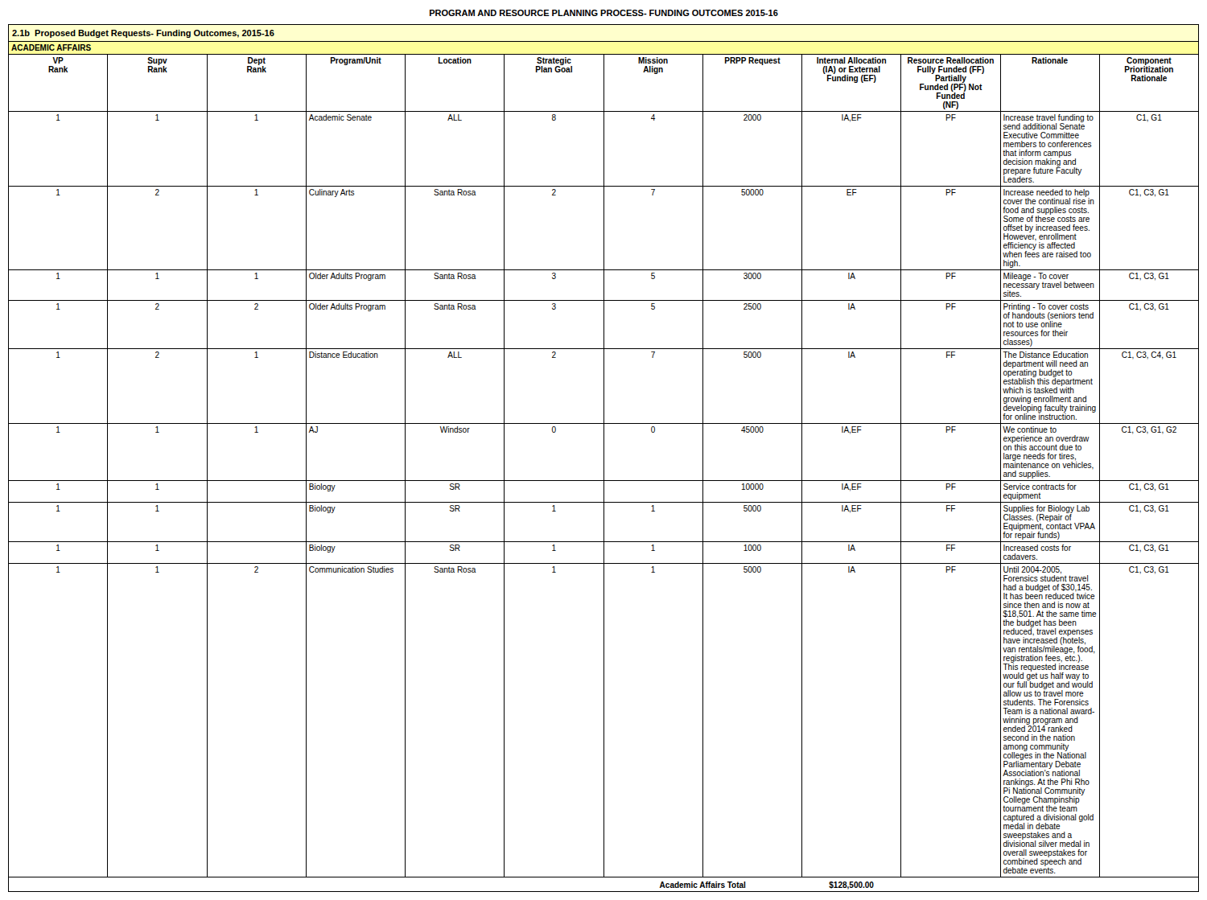PROGRAM AND RESOURCE PLANNING PROCESS- FUNDING OUTCOMES 2015-16
| 2.1b Proposed Budget Requests- Funding Outcomes, 2015-16 |
| ACADEMIC AFFAIRS |
| VP Rank | Supv Rank | Dept Rank | Program/Unit | Location | Strategic Plan Goal | Mission Align | PRPP Request | Internal Allocation (IA) or External Funding (EF) | Resource Reallocation Fully Funded (FF) Partially Funded (PF) Not Funded (NF) | Rationale | Component Prioritization Rationale |
| 1 | 1 | 1 | Academic Senate | ALL | 8 | 4 | 2000 | IA,EF | PF | Increase travel funding to send additional Senate Executive Committee members to conferences that inform campus decision making and prepare future Faculty Leaders. | C1, G1 |
| 1 | 2 | 1 | Culinary Arts | Santa Rosa | 2 | 7 | 50000 | EF | PF | Increase needed to help cover the continual rise in food and supplies costs. Some of these costs are offset by increased fees. However, enrollment efficiency is affected when fees are raised too high. | C1, C3, G1 |
| 1 | 1 | 1 | Older Adults Program | Santa Rosa | 3 | 5 | 3000 | IA | PF | Mileage - To cover necessary travel between sites. | C1, C3, G1 |
| 1 | 2 | 2 | Older Adults Program | Santa Rosa | 3 | 5 | 2500 | IA | PF | Printing - To cover costs of handouts (seniors tend not to use online resources for their classes) | C1, C3, G1 |
| 1 | 2 | 1 | Distance Education | ALL | 2 | 7 | 5000 | IA | FF | The Distance Education department will need an operating budget to establish this department which is tasked with growing enrollment and developing faculty training for online instruction. | C1, C3, C4, G1 |
| 1 | 1 | 1 | AJ | Windsor | 0 | 0 | 45000 | IA,EF | PF | We continue to experience an overdraw on this account due to large needs for tires, maintenance on vehicles, and supplies. | C1, C3, G1, G2 |
| 1 | 1 | | Biology | SR | | | 10000 | IA,EF | PF | Service contracts for equipment | C1, C3, G1 |
| 1 | 1 | | Biology | SR | 1 | 1 | 5000 | IA,EF | FF | Supplies for Biology Lab Classes. (Repair of Equipment, contact VPAA for repair funds) | C1, C3, G1 |
| 1 | 1 | | Biology | SR | 1 | 1 | 1000 | IA | FF | Increased costs for cadavers. | C1, C3, G1 |
| 1 | 1 | 2 | Communication Studies | Santa Rosa | 1 | 1 | 5000 | IA | PF | Until 2004-2005, Forensics student travel had a budget of $30,145. It has been reduced twice since then and is now at $18,501. At the same time the budget has been reduced, travel expenses have increased (hotels, van rentals/mileage, food, registration fees, etc.). This requested increase would get us half way to our full budget and would allow us to travel more students. The Forensics Team is a national award-winning program and ended 2014 ranked second in the nation among community colleges in the National Parliamentary Debate Association's national rankings. At the Phi Rho Pi National Community College Champinship tournament the team captured a divisional gold medal in debate sweepstakes and a divisional silver medal in overall sweepstakes for combined speech and debate events. | C1, C3, G1 |
| | Academic Affairs Total | $128,500.00 | |